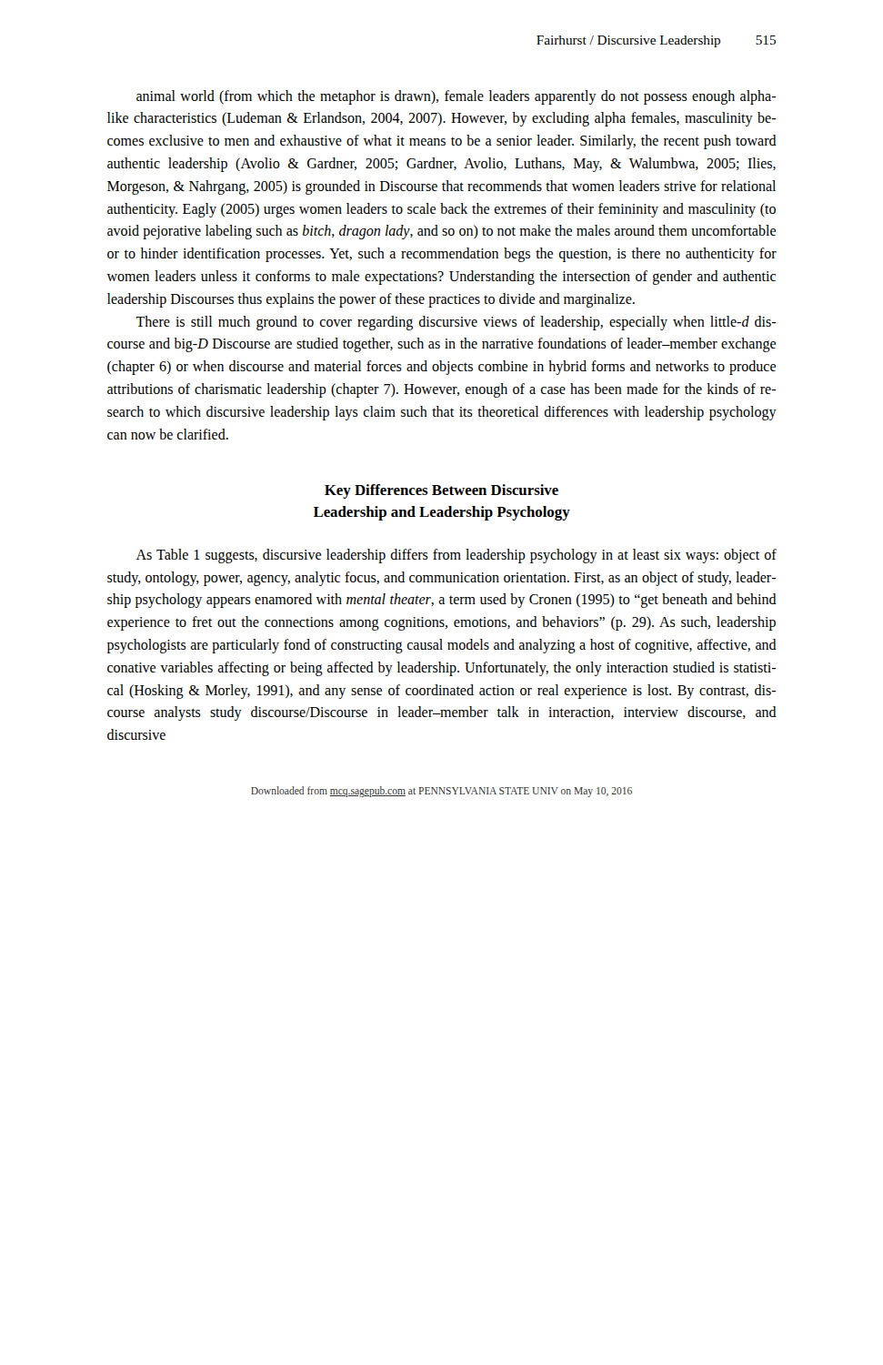Fairhurst / Discursive Leadership515
animal world (from which the metaphor is drawn), female leaders apparently do not possess enough alpha-like characteristics (Ludeman & Erlandson, 2004, 2007). However, by excluding alpha females, masculinity becomes exclusive to men and exhaustive of what it means to be a senior leader. Similarly, the recent push toward authentic leadership (Avolio & Gardner, 2005; Gardner, Avolio, Luthans, May, & Walumbwa, 2005; Ilies, Morgeson, & Nahrgang, 2005) is grounded in Discourse that recommends that women leaders strive for relational authenticity. Eagly (2005) urges women leaders to scale back the extremes of their femininity and masculinity (to avoid pejorative labeling such as bitch, dragon lady, and so on) to not make the males around them uncomfortable or to hinder identification processes. Yet, such a recommendation begs the question, is there no authenticity for women leaders unless it conforms to male expectations? Understanding the intersection of gender and authentic leadership Discourses thus explains the power of these practices to divide and marginalize.
There is still much ground to cover regarding discursive views of leadership, especially when little-d discourse and big-D Discourse are studied together, such as in the narrative foundations of leader–member exchange (chapter 6) or when discourse and material forces and objects combine in hybrid forms and networks to produce attributions of charismatic leadership (chapter 7). However, enough of a case has been made for the kinds of research to which discursive leadership lays claim such that its theoretical differences with leadership psychology can now be clarified.
Key Differences Between Discursive
Leadership and Leadership Psychology
As Table 1 suggests, discursive leadership differs from leadership psychology in at least six ways: object of study, ontology, power, agency, analytic focus, and communication orientation. First, as an object of study, leadership psychology appears enamored with mental theater, a term used by Cronen (1995) to “get beneath and behind experience to fret out the connections among cognitions, emotions, and behaviors” (p. 29). As such, leadership psychologists are particularly fond of constructing causal models and analyzing a host of cognitive, affective, and conative variables affecting or being affected by leadership. Unfortunately, the only interaction studied is statistical (Hosking & Morley, 1991), and any sense of coordinated action or real experience is lost. By contrast, discourse analysts study discourse/Discourse in leader–member talk in interaction, interview discourse, and discursive
Downloaded from mcq.sagepub.com at PENNSYLVANIA STATE UNIV on May 10, 2016